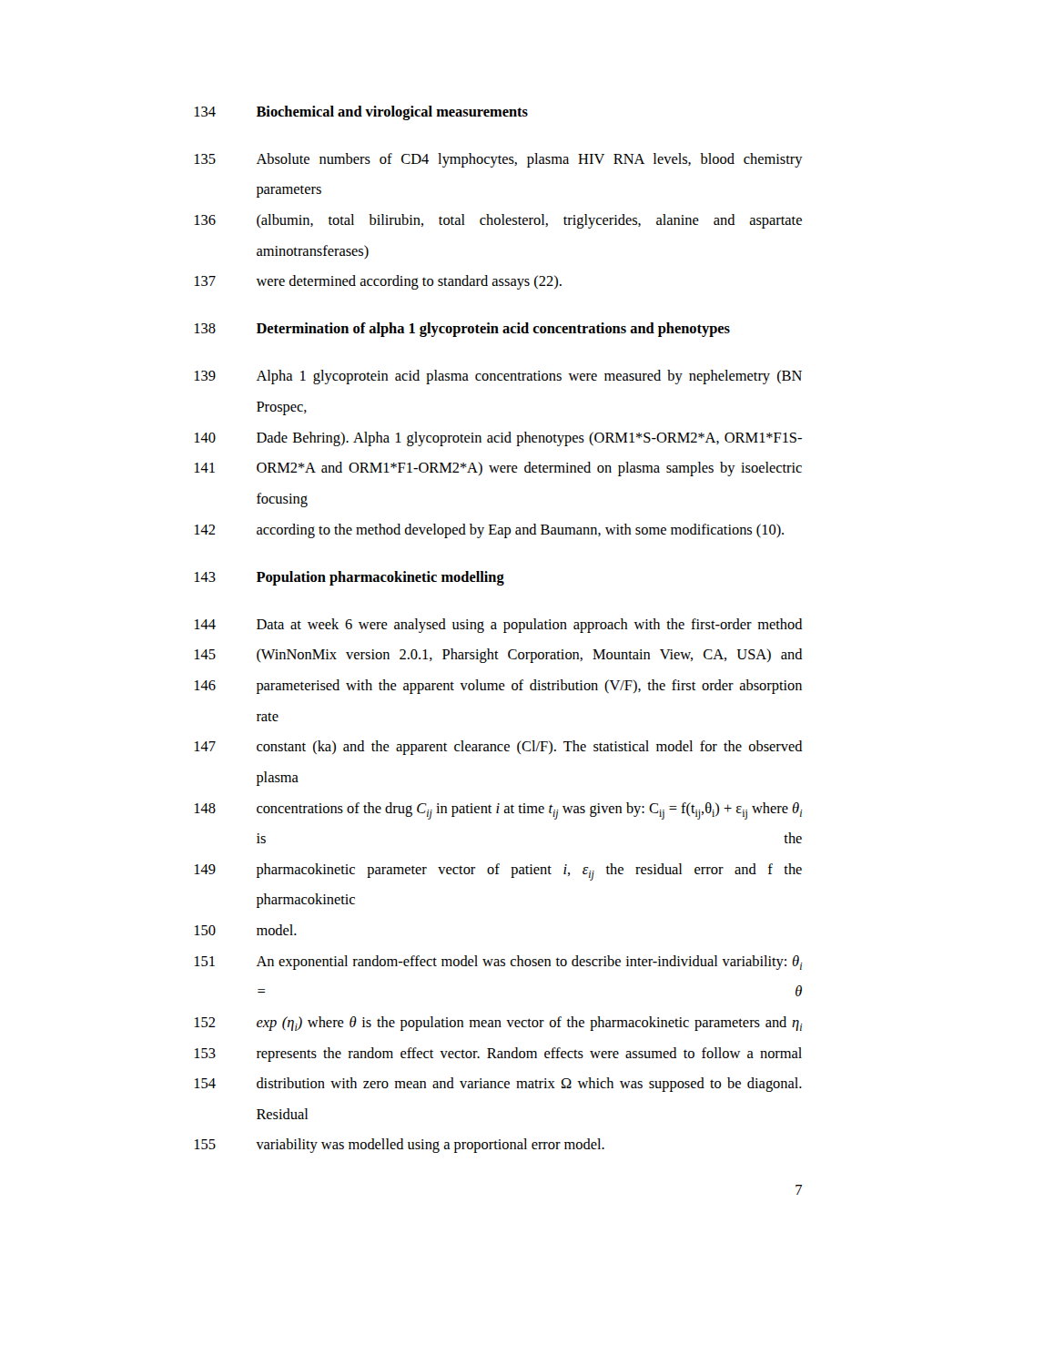Biochemical and virological measurements
Absolute numbers of CD4 lymphocytes, plasma HIV RNA levels, blood chemistry parameters
(albumin, total bilirubin, total cholesterol, triglycerides, alanine and aspartate aminotransferases)
were determined according to standard assays (22).
Determination of alpha 1 glycoprotein acid concentrations and phenotypes
Alpha 1 glycoprotein acid plasma concentrations were measured by nephelemetry (BN Prospec,
Dade Behring). Alpha 1 glycoprotein acid phenotypes (ORM1*S-ORM2*A, ORM1*F1S-
ORM2*A and ORM1*F1-ORM2*A) were determined on plasma samples by isoelectric focusing
according to the method developed by Eap and Baumann, with some modifications (10).
Population pharmacokinetic modelling
Data at week 6 were analysed using a population approach with the first-order method
(WinNonMix version 2.0.1, Pharsight Corporation, Mountain View, CA, USA) and
parameterised with the apparent volume of distribution (V/F), the first order absorption rate
constant (ka) and the apparent clearance (Cl/F). The statistical model for the observed plasma
concentrations of the drug Cij in patient i at time tij was given by: Cij = f(tij,θi) + εij where θi is the
pharmacokinetic parameter vector of patient i, εij the residual error and f the pharmacokinetic
model.
An exponential random-effect model was chosen to describe inter-individual variability: θi = θ
exp (ηi) where θ is the population mean vector of the pharmacokinetic parameters and ηi
represents the random effect vector. Random effects were assumed to follow a normal
distribution with zero mean and variance matrix Ω which was supposed to be diagonal. Residual
variability was modelled using a proportional error model.
7